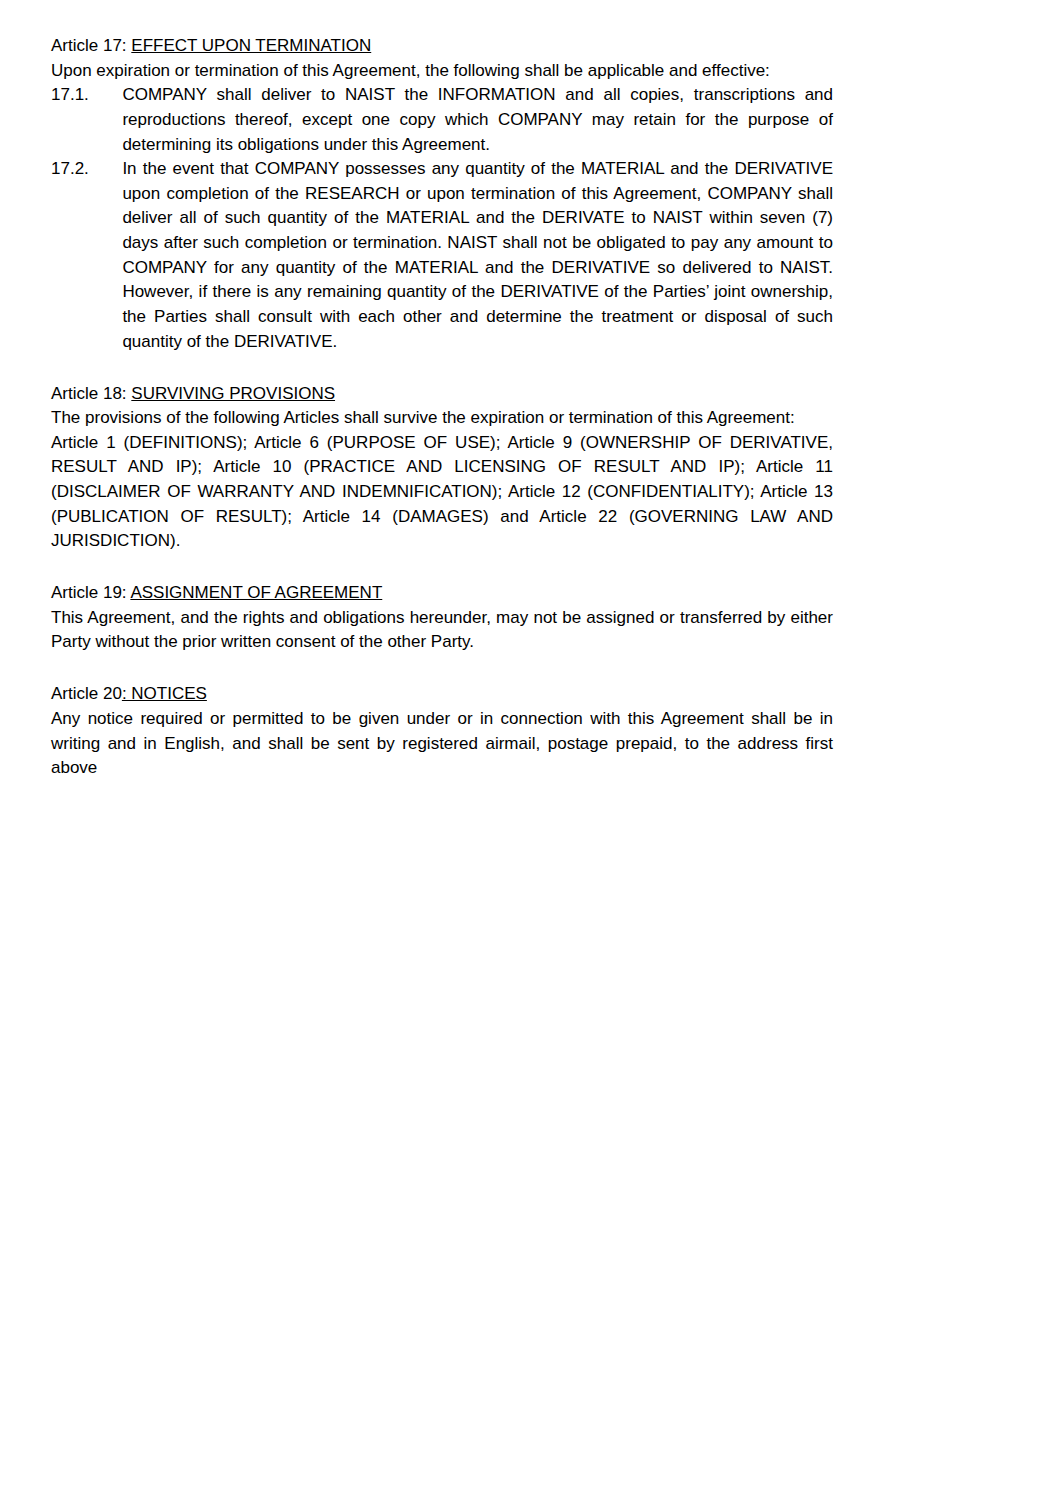Article 17: EFFECT UPON TERMINATION
Upon expiration or termination of this Agreement, the following shall be applicable and effective:
17.1. COMPANY shall deliver to NAIST the INFORMATION and all copies, transcriptions and reproductions thereof, except one copy which COMPANY may retain for the purpose of determining its obligations under this Agreement.
17.2. In the event that COMPANY possesses any quantity of the MATERIAL and the DERIVATIVE upon completion of the RESEARCH or upon termination of this Agreement, COMPANY shall deliver all of such quantity of the MATERIAL and the DERIVATE to NAIST within seven (7) days after such completion or termination. NAIST shall not be obligated to pay any amount to COMPANY for any quantity of the MATERIAL and the DERIVATIVE so delivered to NAIST. However, if there is any remaining quantity of the DERIVATIVE of the Parties’ joint ownership, the Parties shall consult with each other and determine the treatment or disposal of such quantity of the DERIVATIVE.
Article 18: SURVIVING PROVISIONS
The provisions of the following Articles shall survive the expiration or termination of this Agreement:
Article 1 (DEFINITIONS); Article 6 (PURPOSE OF USE); Article 9 (OWNERSHIP OF DERIVATIVE, RESULT AND IP); Article 10 (PRACTICE AND LICENSING OF RESULT AND IP); Article 11 (DISCLAIMER OF WARRANTY AND INDEMNIFICATION); Article 12 (CONFIDENTIALITY); Article 13 (PUBLICATION OF RESULT); Article 14 (DAMAGES) and Article 22 (GOVERNING LAW AND JURISDICTION).
Article 19: ASSIGNMENT OF AGREEMENT
This Agreement, and the rights and obligations hereunder, may not be assigned or transferred by either Party without the prior written consent of the other Party.
Article 20: NOTICES
Any notice required or permitted to be given under or in connection with this Agreement shall be in writing and in English, and shall be sent by registered airmail, postage prepaid, to the address first above